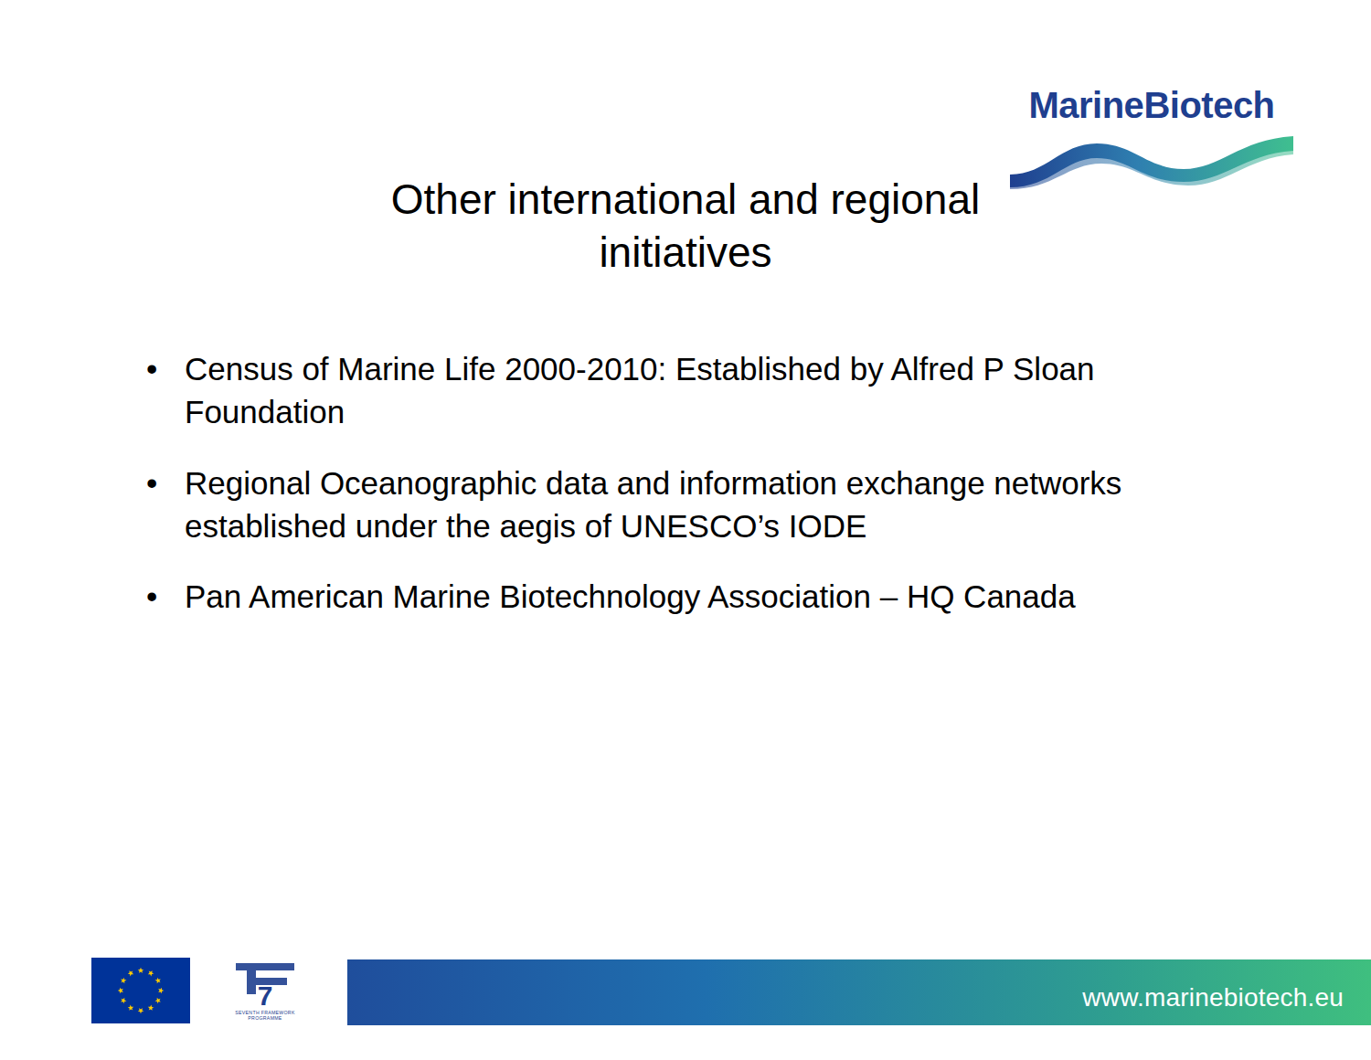MarineBiotech
Other international and regional
initiatives
Census of Marine Life 2000-2010: Established by Alfred P Sloan Foundation
Regional Oceanographic data and information exchange networks established under the aegis of UNESCO’s IODE
Pan American Marine Biotechnology Association – HQ Canada
www.marinebiotech.eu
7 SEVENTH FRAMEWORK PROGRAMME